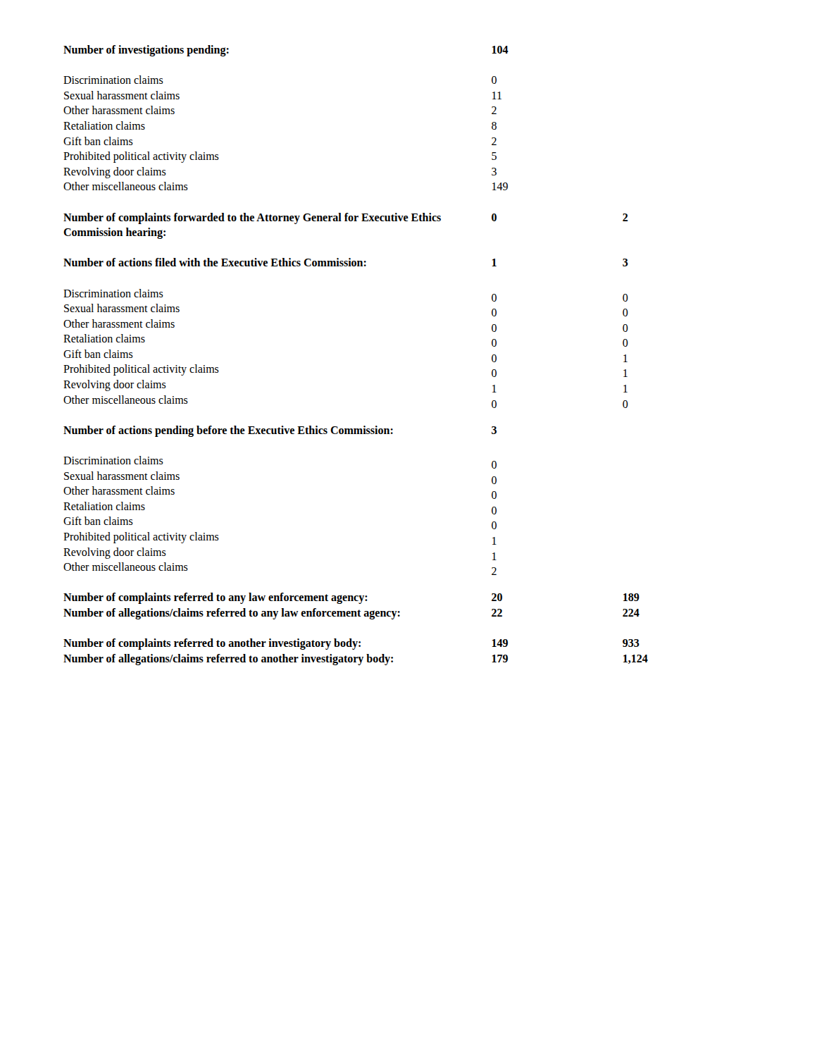| Number of investigations pending: | 104 | |
| Discrimination claims | 0 | |
| Sexual harassment claims | 11 | |
| Other harassment claims | 2 | |
| Retaliation claims | 8 | |
| Gift ban claims | 2 | |
| Prohibited political activity claims | 5 | |
| Revolving door claims | 3 | |
| Other miscellaneous claims | 149 | |
| Number of complaints forwarded to the Attorney General for Executive Ethics Commission hearing: | 0 | 2 |
| Number of actions filed with the Executive Ethics Commission: | 1 | 3 |
| Discrimination claims | 0 | 0 |
| Sexual harassment claims | 0 | 0 |
| Other harassment claims | 0 | 0 |
| Retaliation claims | 0 | 0 |
| Gift ban claims | 0 | 1 |
| Prohibited political activity claims | 0 | 1 |
| Revolving door claims | 1 | 1 |
| Other miscellaneous claims | 0 | 0 |
| Number of actions pending before the Executive Ethics Commission: | 3 | |
| Discrimination claims | 0 | |
| Sexual harassment claims | 0 | |
| Other harassment claims | 0 | |
| Retaliation claims | 0 | |
| Gift ban claims | 0 | |
| Prohibited political activity claims | 1 | |
| Revolving door claims | 1 | |
| Other miscellaneous claims | 2 | |
| Number of complaints referred to any law enforcement agency: | 20 | 189 |
| Number of allegations/claims referred to any law enforcement agency: | 22 | 224 |
| Number of complaints referred to another investigatory body: | 149 | 933 |
| Number of allegations/claims referred to another investigatory body: | 179 | 1,124 |